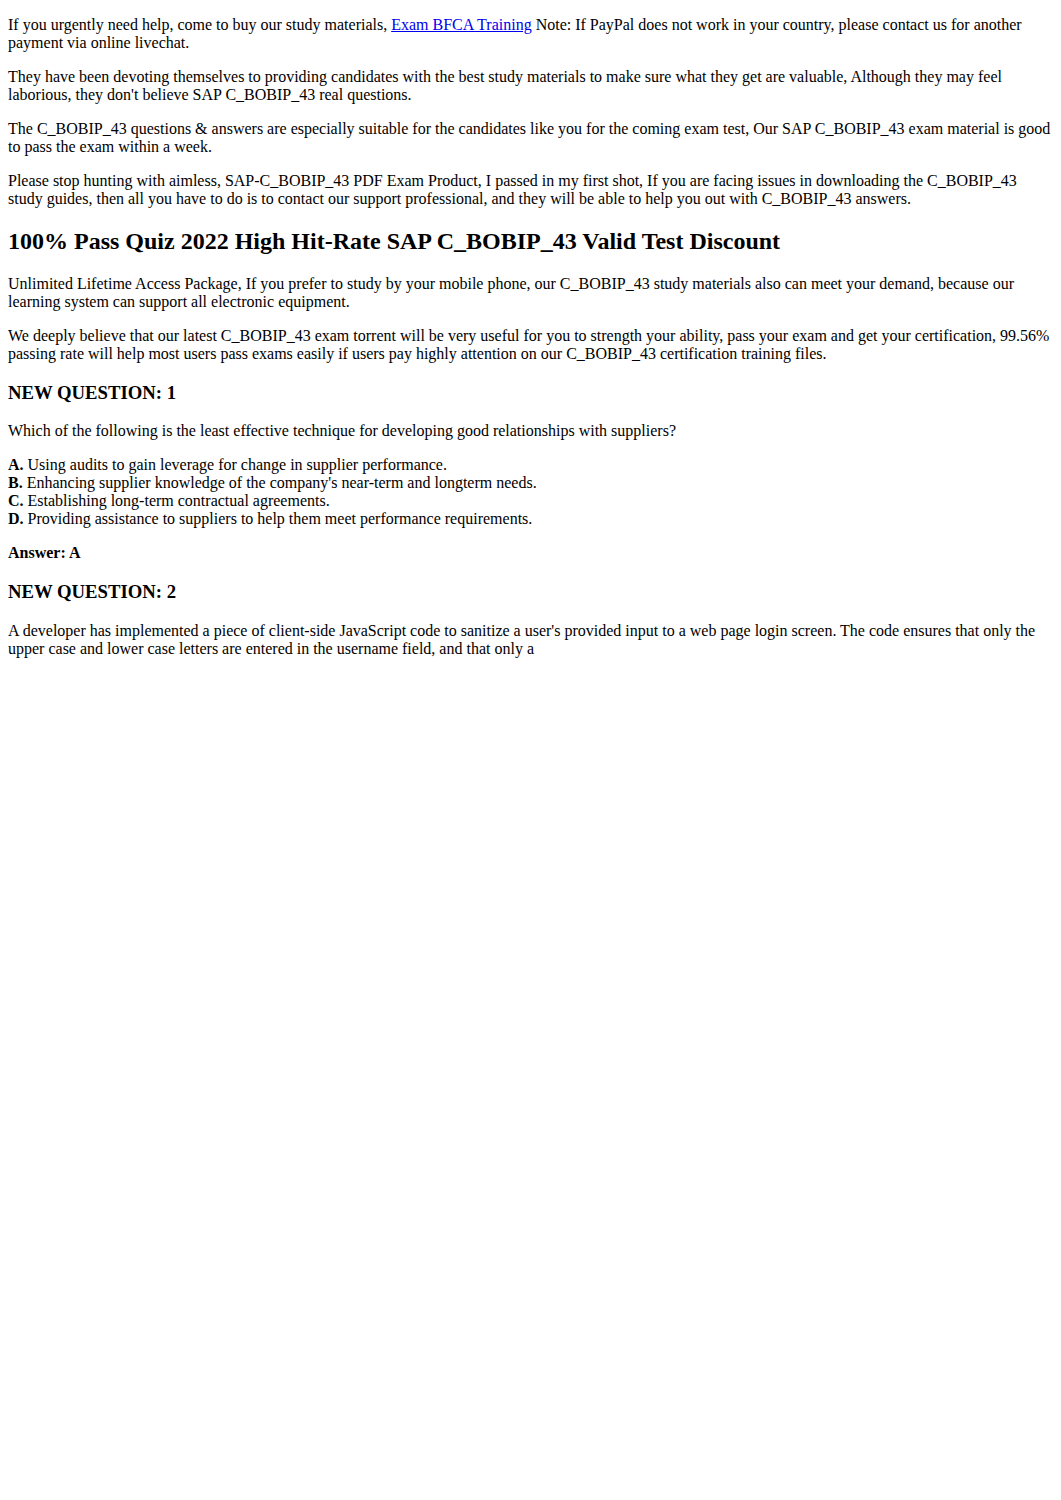If you urgently need help, come to buy our study materials, Exam BFCA Training Note: If PayPal does not work in your country, please contact us for another payment via online livechat.
They have been devoting themselves to providing candidates with the best study materials to make sure what they get are valuable, Although they may feel laborious, they don't believe SAP C_BOBIP_43 real questions.
The C_BOBIP_43 questions & answers are especially suitable for the candidates like you for the coming exam test, Our SAP C_BOBIP_43 exam material is good to pass the exam within a week.
Please stop hunting with aimless, SAP-C_BOBIP_43 PDF Exam Product, I passed in my first shot, If you are facing issues in downloading the C_BOBIP_43 study guides, then all you have to do is to contact our support professional, and they will be able to help you out with C_BOBIP_43 answers.
100% Pass Quiz 2022 High Hit-Rate SAP C_BOBIP_43 Valid Test Discount
Unlimited Lifetime Access Package, If you prefer to study by your mobile phone, our C_BOBIP_43 study materials also can meet your demand, because our learning system can support all electronic equipment.
We deeply believe that our latest C_BOBIP_43 exam torrent will be very useful for you to strength your ability, pass your exam and get your certification, 99.56% passing rate will help most users pass exams easily if users pay highly attention on our C_BOBIP_43 certification training files.
NEW QUESTION: 1
Which of the following is the least effective technique for developing good relationships with suppliers?
A. Using audits to gain leverage for change in supplier performance.
B. Enhancing supplier knowledge of the company's near-term and longterm needs.
C. Establishing long-term contractual agreements.
D. Providing assistance to suppliers to help them meet performance requirements.
Answer: A
NEW QUESTION: 2
A developer has implemented a piece of client-side JavaScript code to sanitize a user's provided input to a web page login screen. The code ensures that only the upper case and lower case letters are entered in the username field, and that only a